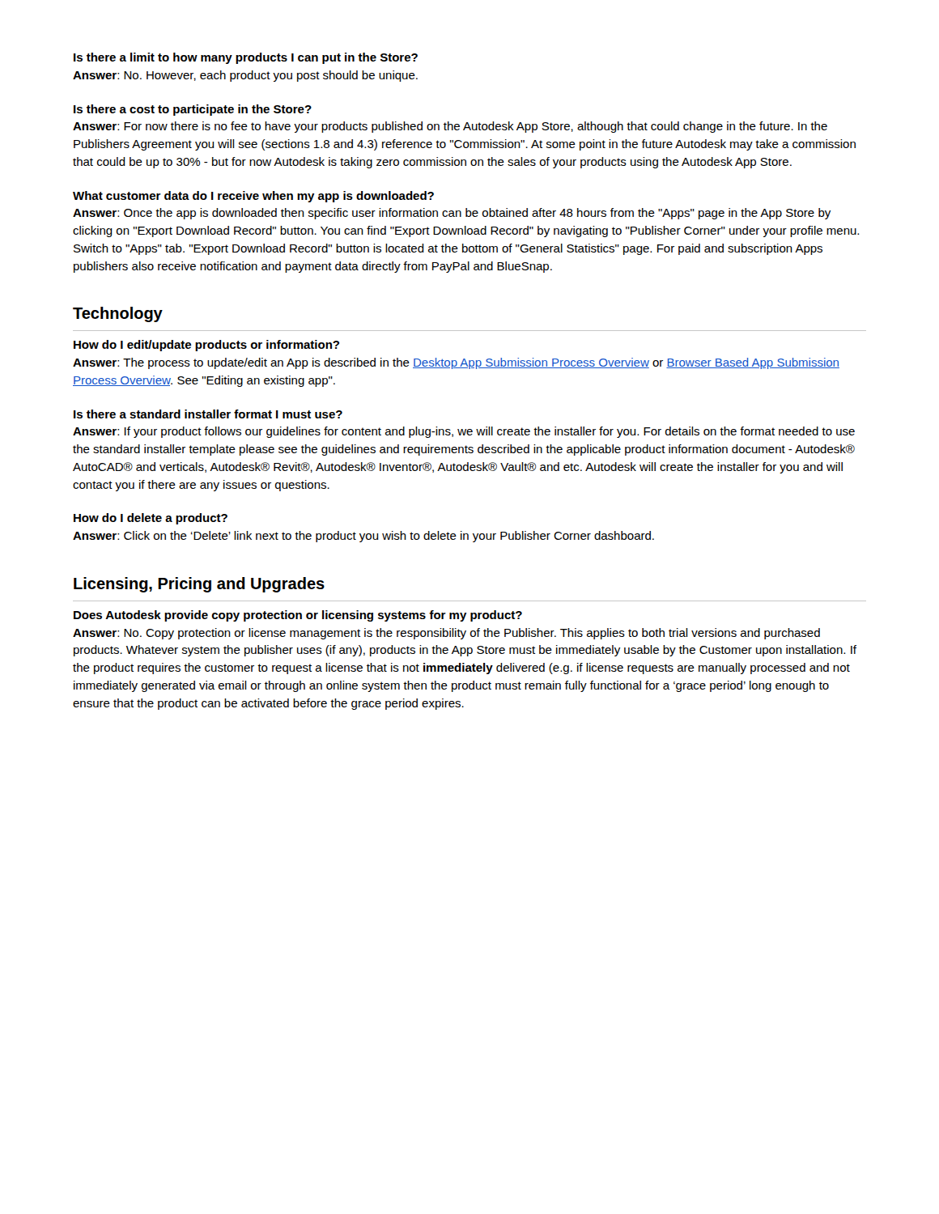Is there a limit to how many products I can put in the Store?
Answer: No. However, each product you post should be unique.
Is there a cost to participate in the Store?
Answer: For now there is no fee to have your products published on the Autodesk App Store, although that could change in the future. In the Publishers Agreement you will see (sections 1.8 and 4.3) reference to "Commission". At some point in the future Autodesk may take a commission that could be up to 30% - but for now Autodesk is taking zero commission on the sales of your products using the Autodesk App Store.
What customer data do I receive when my app is downloaded?
Answer: Once the app is downloaded then specific user information can be obtained after 48 hours from the "Apps" page in the App Store by clicking on "Export Download Record" button. You can find "Export Download Record" by navigating to "Publisher Corner" under your profile menu. Switch to "Apps" tab. "Export Download Record" button is located at the bottom of "General Statistics" page. For paid and subscription Apps publishers also receive notification and payment data directly from PayPal and BlueSnap.
Technology
How do I edit/update products or information?
Answer: The process to update/edit an App is described in the Desktop App Submission Process Overview or Browser Based App Submission Process Overview. See "Editing an existing app".
Is there a standard installer format I must use?
Answer: If your product follows our guidelines for content and plug-ins, we will create the installer for you. For details on the format needed to use the standard installer template please see the guidelines and requirements described in the applicable product information document - Autodesk® AutoCAD® and verticals, Autodesk® Revit®, Autodesk® Inventor®, Autodesk® Vault® and etc. Autodesk will create the installer for you and will contact you if there are any issues or questions.
How do I delete a product?
Answer: Click on the ‘Delete’ link next to the product you wish to delete in your Publisher Corner dashboard.
Licensing, Pricing and Upgrades
Does Autodesk provide copy protection or licensing systems for my product?
Answer: No. Copy protection or license management is the responsibility of the Publisher. This applies to both trial versions and purchased products. Whatever system the publisher uses (if any), products in the App Store must be immediately usable by the Customer upon installation. If the product requires the customer to request a license that is not immediately delivered (e.g. if license requests are manually processed and not immediately generated via email or through an online system then the product must remain fully functional for a ‘grace period’ long enough to ensure that the product can be activated before the grace period expires.